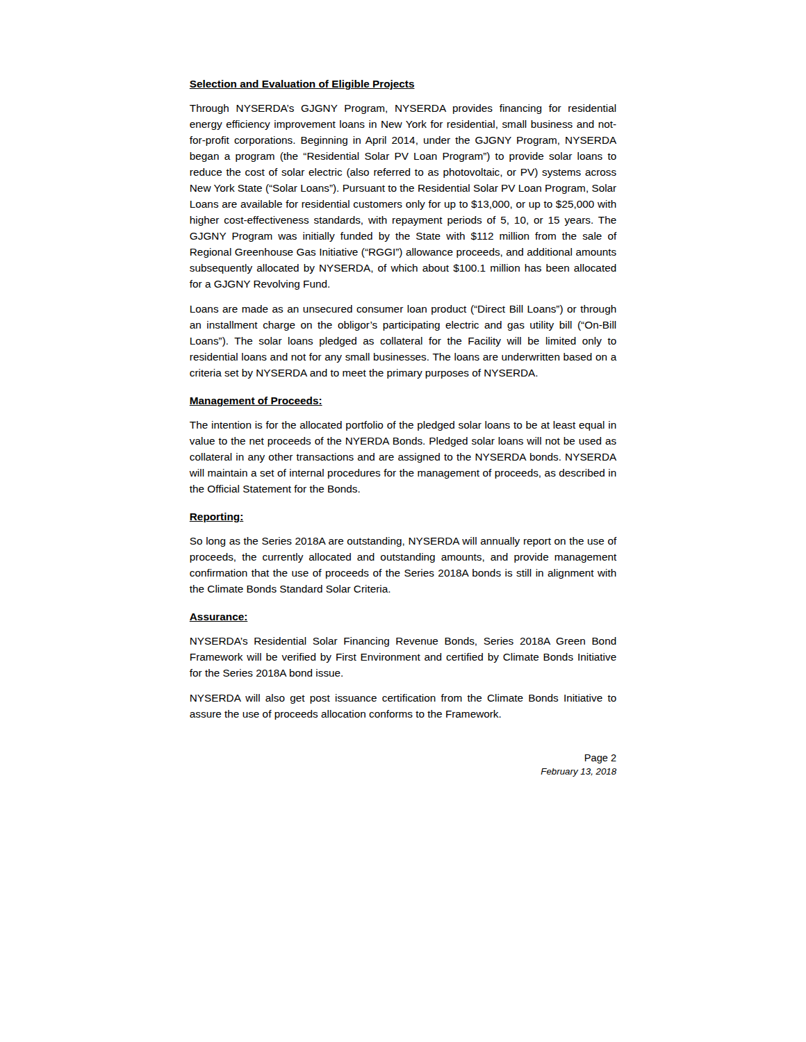Selection and Evaluation of Eligible Projects
Through NYSERDA’s GJGNY Program, NYSERDA provides financing for residential energy efficiency improvement loans in New York for residential, small business and not-for-profit corporations. Beginning in April 2014, under the GJGNY Program, NYSERDA began a program (the “Residential Solar PV Loan Program”) to provide solar loans to reduce the cost of solar electric (also referred to as photovoltaic, or PV) systems across New York State (“Solar Loans”). Pursuant to the Residential Solar PV Loan Program, Solar Loans are available for residential customers only for up to $13,000, or up to $25,000 with higher cost-effectiveness standards, with repayment periods of 5, 10, or 15 years. The GJGNY Program was initially funded by the State with $112 million from the sale of Regional Greenhouse Gas Initiative (“RGGI”) allowance proceeds, and additional amounts subsequently allocated by NYSERDA, of which about $100.1 million has been allocated for a GJGNY Revolving Fund.
Loans are made as an unsecured consumer loan product (“Direct Bill Loans”) or through an installment charge on the obligor’s participating electric and gas utility bill (“On-Bill Loans”). The solar loans pledged as collateral for the Facility will be limited only to residential loans and not for any small businesses. The loans are underwritten based on a criteria set by NYSERDA and to meet the primary purposes of NYSERDA.
Management of Proceeds:
The intention is for the allocated portfolio of the pledged solar loans to be at least equal in value to the net proceeds of the NYERDA Bonds. Pledged solar loans will not be used as collateral in any other transactions and are assigned to the NYSERDA bonds. NYSERDA will maintain a set of internal procedures for the management of proceeds, as described in the Official Statement for the Bonds.
Reporting:
So long as the Series 2018A are outstanding, NYSERDA will annually report on the use of proceeds, the currently allocated and outstanding amounts, and provide management confirmation that the use of proceeds of the Series 2018A bonds is still in alignment with the Climate Bonds Standard Solar Criteria.
Assurance:
NYSERDA’s Residential Solar Financing Revenue Bonds, Series 2018A Green Bond Framework will be verified by First Environment and certified by Climate Bonds Initiative for the Series 2018A bond issue.
NYSERDA will also get post issuance certification from the Climate Bonds Initiative to assure the use of proceeds allocation conforms to the Framework.
Page 2 February 13, 2018